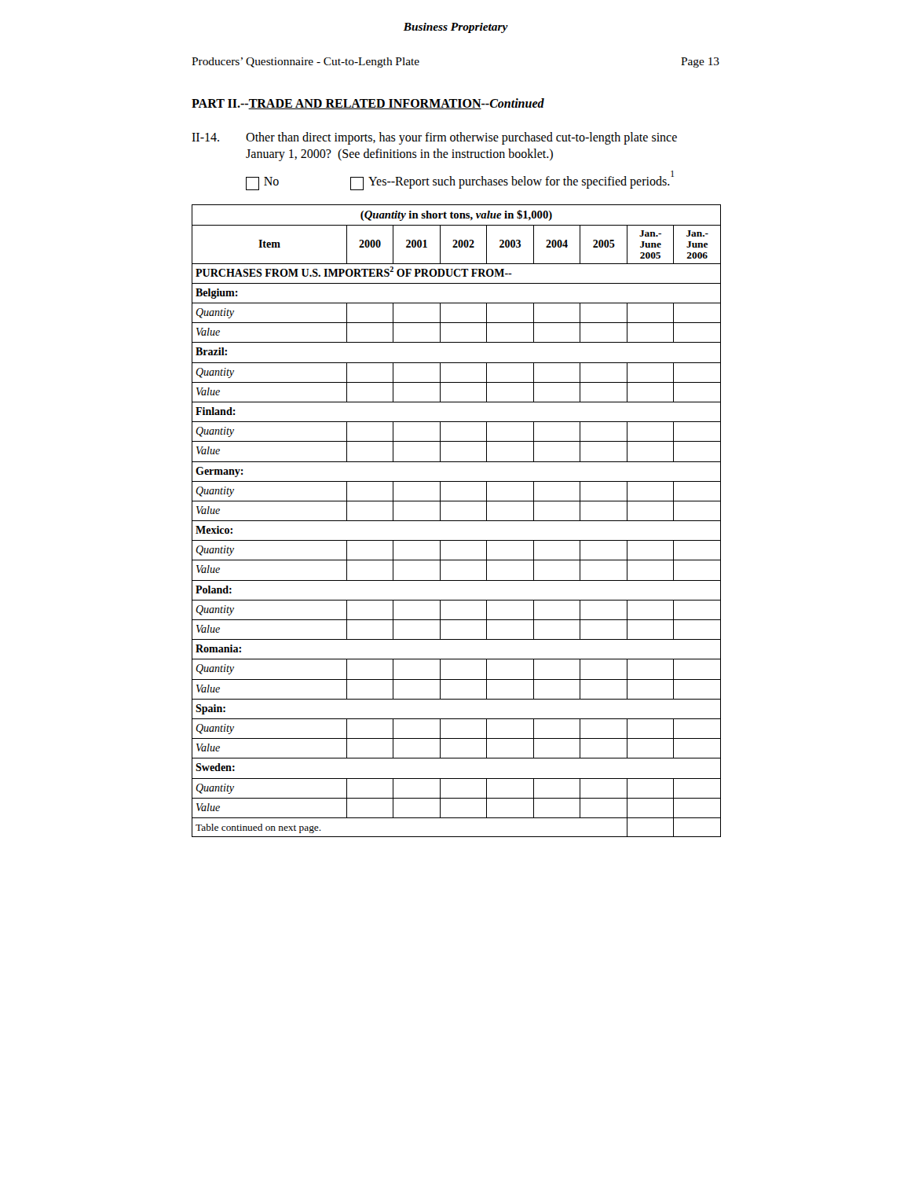Business Proprietary
Producers’ Questionnaire - Cut-to-Length Plate
Page 13
PART II.--TRADE AND RELATED INFORMATION--Continued
II-14.
Other than direct imports, has your firm otherwise purchased cut-to-length plate since January 1, 2000? (See definitions in the instruction booklet.)
No
Yes--Report such purchases below for the specified periods.1
| ( Quantity in short tons, value in $1,000) |
| Item | 2000 | 2001 | 2002 | 2003 | 2004 | 2005 | Jan.- June 2005 | Jan.- June 2006 |
| PURCHASES FROM U.S. IMPORTERS 2 OF PRODUCT FROM-- |
| Belgium: |
| Quantity | | | | | | | | |
| Value | | | | | | | | |
| Brazil: |
| Quantity | | | | | | | | |
| Value | | | | | | | | |
| Finland: |
| Quantity | | | | | | | | |
| Value | | | | | | | | |
| Germany: |
| Quantity | | | | | | | | |
| Value | | | | | | | | |
| Mexico: |
| Quantity | | | | | | | | |
| Value | | | | | | | | |
| Poland: |
| Quantity | | | | | | | | |
| Value | | | | | | | | |
| Romania: |
| Quantity | | | | | | | | |
| Value | | | | | | | | |
| Spain: |
| Quantity | | | | | | | | |
| Value | | | | | | | | |
| Sweden: |
| Quantity | | | | | | | | |
| Value | | | | | | | | |
| Table continued on next page. | | |